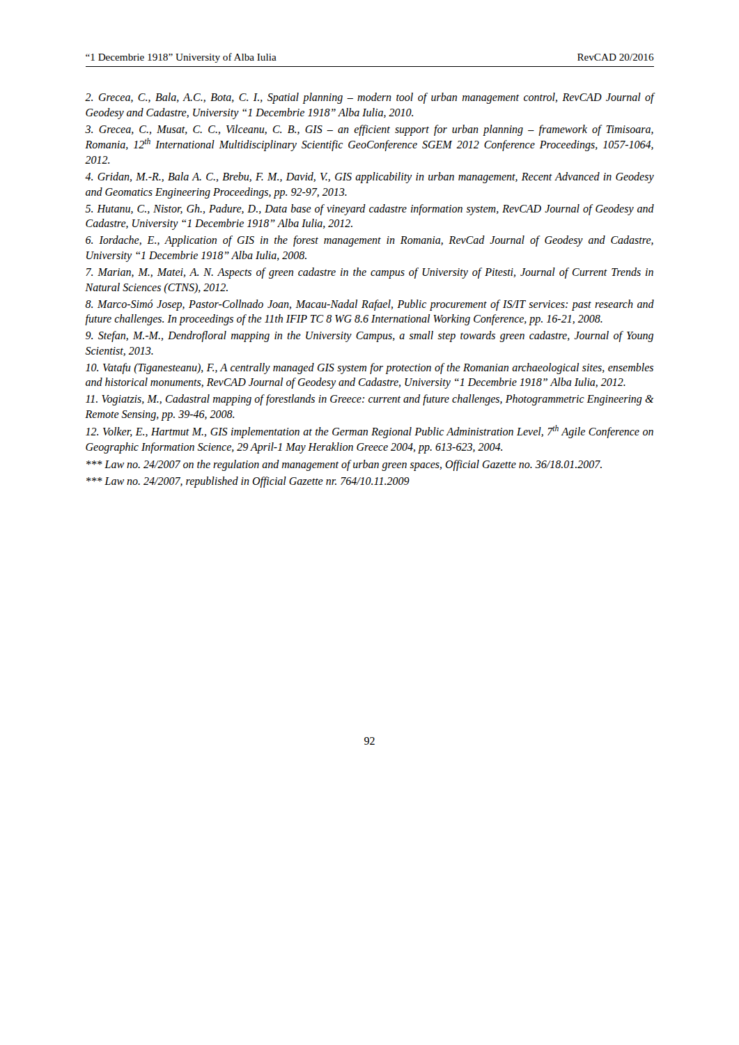“1 Decembrie 1918” University of Alba Iulia RevCAD 20/2016
2. Grecea, C., Bala, A.C., Bota, C. I., Spatial planning – modern tool of urban management control, RevCAD Journal of Geodesy and Cadastre, University “1 Decembrie 1918” Alba Iulia, 2010.
3. Grecea, C., Musat, C. C., Vilceanu, C. B., GIS – an efficient support for urban planning – framework of Timisoara, Romania, 12th International Multidisciplinary Scientific GeoConference SGEM 2012 Conference Proceedings, 1057-1064, 2012.
4. Gridan, M.-R., Bala A. C., Brebu, F. M., David, V., GIS applicability in urban management, Recent Advanced in Geodesy and Geomatics Engineering Proceedings, pp. 92-97, 2013.
5. Hutanu, C., Nistor, Gh., Padure, D., Data base of vineyard cadastre information system, RevCAD Journal of Geodesy and Cadastre, University “1 Decembrie 1918” Alba Iulia, 2012.
6. Iordache, E., Application of GIS in the forest management in Romania, RevCad Journal of Geodesy and Cadastre, University “1 Decembrie 1918” Alba Iulia, 2008.
7. Marian, M., Matei, A. N. Aspects of green cadastre in the campus of University of Pitesti, Journal of Current Trends in Natural Sciences (CTNS), 2012.
8. Marco-Simó Josep, Pastor-Collnado Joan, Macau-Nadal Rafael, Public procurement of IS/IT services: past research and future challenges. In proceedings of the 11th IFIP TC 8 WG 8.6 International Working Conference, pp. 16-21, 2008.
9. Stefan, M.-M., Dendrofloral mapping in the University Campus, a small step towards green cadastre, Journal of Young Scientist, 2013.
10. Vatafu (Tiganesteanu), F., A centrally managed GIS system for protection of the Romanian archaeological sites, ensembles and historical monuments, RevCAD Journal of Geodesy and Cadastre, University “1 Decembrie 1918” Alba Iulia, 2012.
11. Vogiatzis, M., Cadastral mapping of forestlands in Greece: current and future challenges, Photogrammetric Engineering & Remote Sensing, pp. 39-46, 2008.
12. Volker, E., Hartmut M., GIS implementation at the German Regional Public Administration Level, 7th Agile Conference on Geographic Information Science, 29 April-1 May Heraklion Greece 2004, pp. 613-623, 2004.
*** Law no. 24/2007 on the regulation and management of urban green spaces, Official Gazette no. 36/18.01.2007.
*** Law no. 24/2007, republished in Official Gazette nr. 764/10.11.2009
92